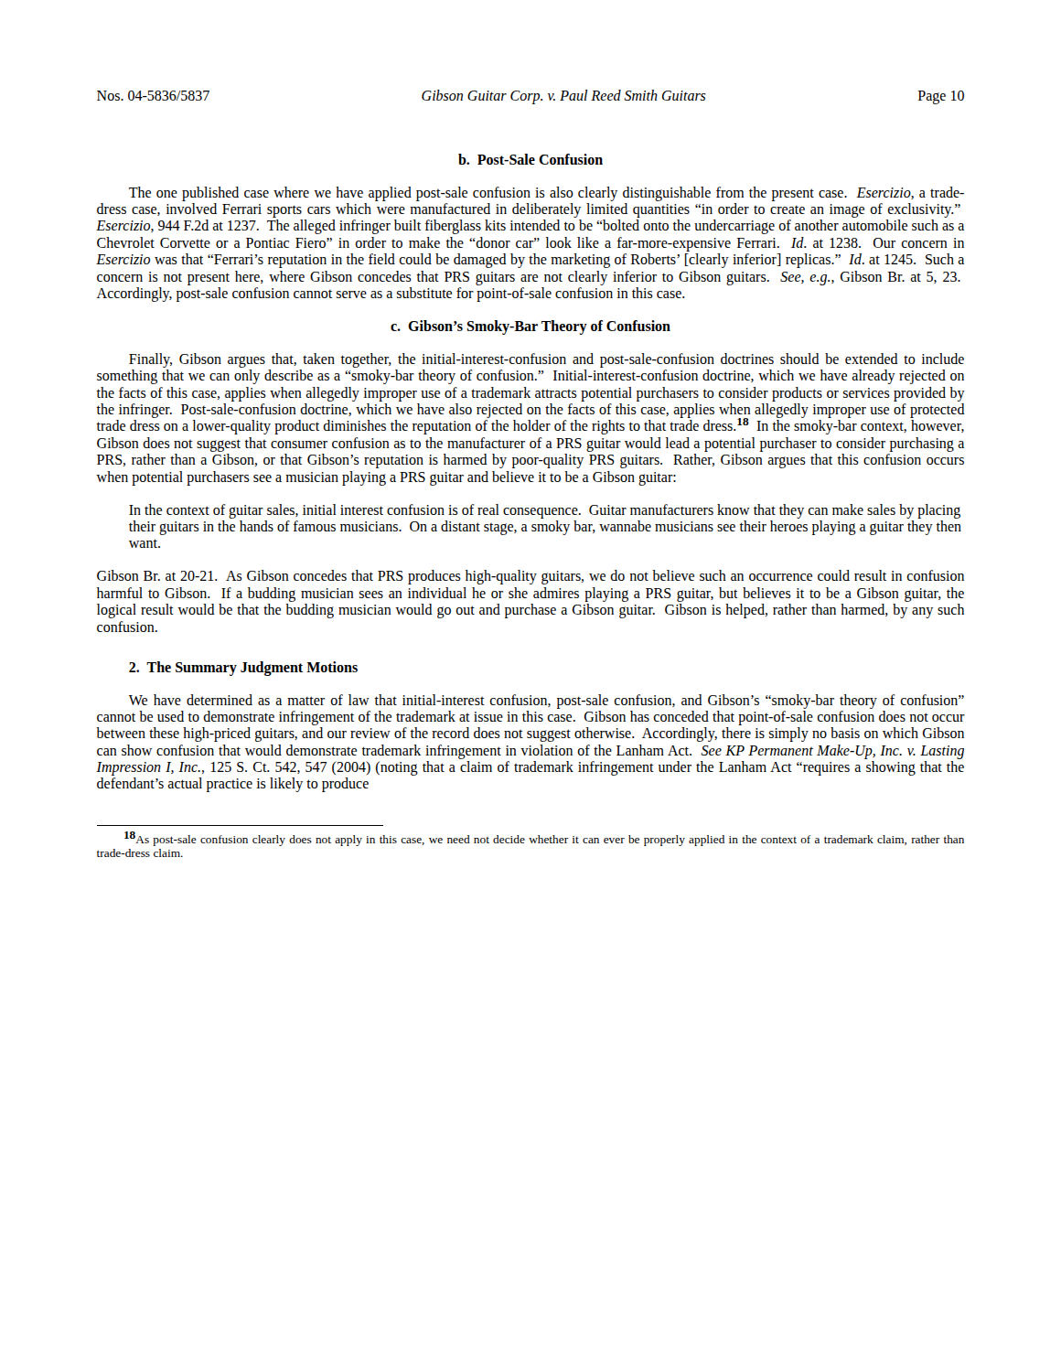Nos. 04-5836/5837 Gibson Guitar Corp. v. Paul Reed Smith Guitars Page 10
b. Post-Sale Confusion
The one published case where we have applied post-sale confusion is also clearly distinguishable from the present case. Esercizio, a trade-dress case, involved Ferrari sports cars which were manufactured in deliberately limited quantities “in order to create an image of exclusivity.” Esercizio, 944 F.2d at 1237. The alleged infringer built fiberglass kits intended to be “bolted onto the undercarriage of another automobile such as a Chevrolet Corvette or a Pontiac Fiero” in order to make the “donor car” look like a far-more-expensive Ferrari. Id. at 1238. Our concern in Esercizio was that “Ferrari’s reputation in the field could be damaged by the marketing of Roberts’ [clearly inferior] replicas.” Id. at 1245. Such a concern is not present here, where Gibson concedes that PRS guitars are not clearly inferior to Gibson guitars. See, e.g., Gibson Br. at 5, 23. Accordingly, post-sale confusion cannot serve as a substitute for point-of-sale confusion in this case.
c. Gibson’s Smoky-Bar Theory of Confusion
Finally, Gibson argues that, taken together, the initial-interest-confusion and post-sale-confusion doctrines should be extended to include something that we can only describe as a “smoky-bar theory of confusion.” Initial-interest-confusion doctrine, which we have already rejected on the facts of this case, applies when allegedly improper use of a trademark attracts potential purchasers to consider products or services provided by the infringer. Post-sale-confusion doctrine, which we have also rejected on the facts of this case, applies when allegedly improper use of protected trade dress on a lower-quality product diminishes the reputation of the holder of the rights to that trade dress.18 In the smoky-bar context, however, Gibson does not suggest that consumer confusion as to the manufacturer of a PRS guitar would lead a potential purchaser to consider purchasing a PRS, rather than a Gibson, or that Gibson’s reputation is harmed by poor-quality PRS guitars. Rather, Gibson argues that this confusion occurs when potential purchasers see a musician playing a PRS guitar and believe it to be a Gibson guitar:
In the context of guitar sales, initial interest confusion is of real consequence. Guitar manufacturers know that they can make sales by placing their guitars in the hands of famous musicians. On a distant stage, a smoky bar, wannabe musicians see their heroes playing a guitar they then want.
Gibson Br. at 20-21. As Gibson concedes that PRS produces high-quality guitars, we do not believe such an occurrence could result in confusion harmful to Gibson. If a budding musician sees an individual he or she admires playing a PRS guitar, but believes it to be a Gibson guitar, the logical result would be that the budding musician would go out and purchase a Gibson guitar. Gibson is helped, rather than harmed, by any such confusion.
2. The Summary Judgment Motions
We have determined as a matter of law that initial-interest confusion, post-sale confusion, and Gibson’s “smoky-bar theory of confusion” cannot be used to demonstrate infringement of the trademark at issue in this case. Gibson has conceded that point-of-sale confusion does not occur between these high-priced guitars, and our review of the record does not suggest otherwise. Accordingly, there is simply no basis on which Gibson can show confusion that would demonstrate trademark infringement in violation of the Lanham Act. See KP Permanent Make-Up, Inc. v. Lasting Impression I, Inc., 125 S. Ct. 542, 547 (2004) (noting that a claim of trademark infringement under the Lanham Act “requires a showing that the defendant’s actual practice is likely to produce
18 As post-sale confusion clearly does not apply in this case, we need not decide whether it can ever be properly applied in the context of a trademark claim, rather than trade-dress claim.